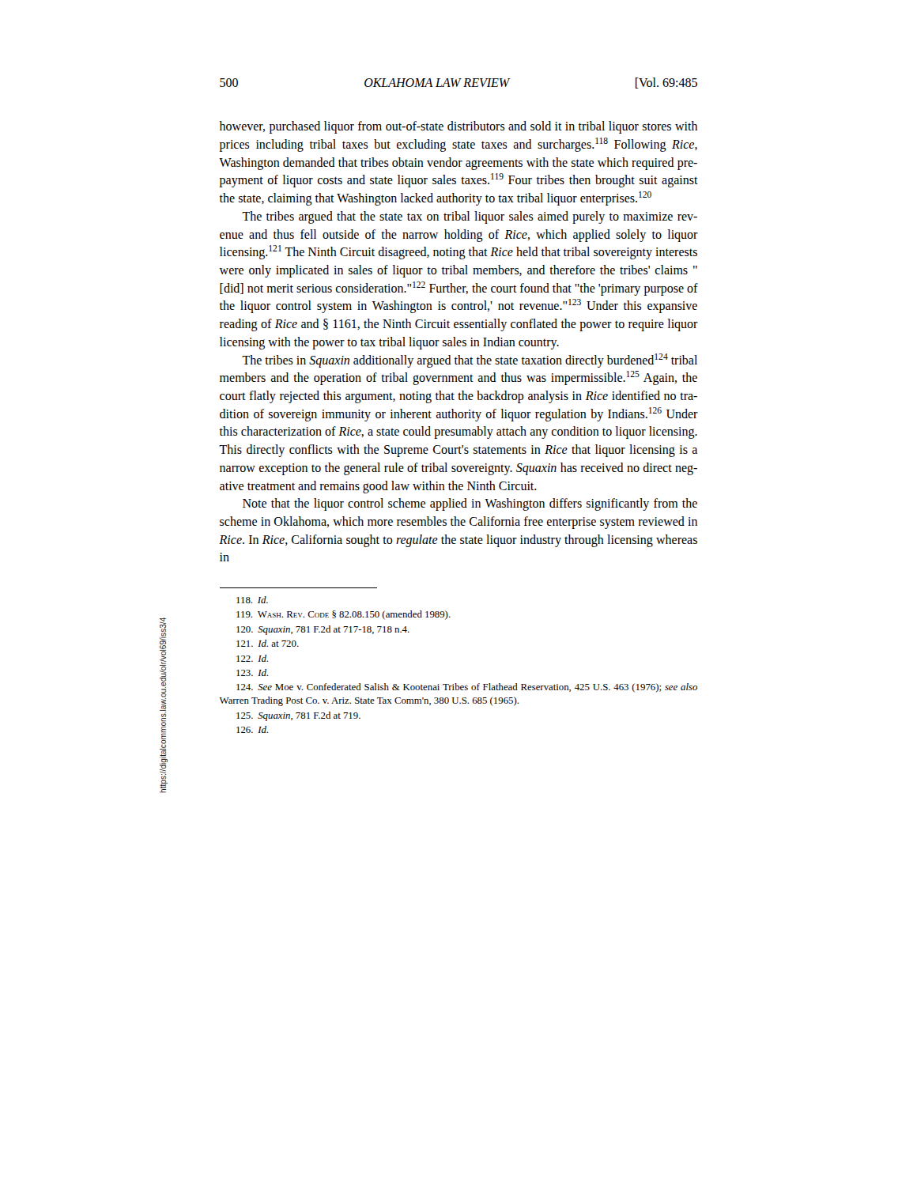500 OKLAHOMA LAW REVIEW [Vol. 69:485
however, purchased liquor from out-of-state distributors and sold it in tribal liquor stores with prices including tribal taxes but excluding state taxes and surcharges.118 Following Rice, Washington demanded that tribes obtain vendor agreements with the state which required prepayment of liquor costs and state liquor sales taxes.119 Four tribes then brought suit against the state, claiming that Washington lacked authority to tax tribal liquor enterprises.120
The tribes argued that the state tax on tribal liquor sales aimed purely to maximize revenue and thus fell outside of the narrow holding of Rice, which applied solely to liquor licensing.121 The Ninth Circuit disagreed, noting that Rice held that tribal sovereignty interests were only implicated in sales of liquor to tribal members, and therefore the tribes' claims "[did] not merit serious consideration."122 Further, the court found that "the 'primary purpose of the liquor control system in Washington is control,' not revenue."123 Under this expansive reading of Rice and § 1161, the Ninth Circuit essentially conflated the power to require liquor licensing with the power to tax tribal liquor sales in Indian country.
The tribes in Squaxin additionally argued that the state taxation directly burdened124 tribal members and the operation of tribal government and thus was impermissible.125 Again, the court flatly rejected this argument, noting that the backdrop analysis in Rice identified no tradition of sovereign immunity or inherent authority of liquor regulation by Indians.126 Under this characterization of Rice, a state could presumably attach any condition to liquor licensing. This directly conflicts with the Supreme Court's statements in Rice that liquor licensing is a narrow exception to the general rule of tribal sovereignty. Squaxin has received no direct negative treatment and remains good law within the Ninth Circuit.
Note that the liquor control scheme applied in Washington differs significantly from the scheme in Oklahoma, which more resembles the California free enterprise system reviewed in Rice. In Rice, California sought to regulate the state liquor industry through licensing whereas in
118. Id.
119. Wash. Rev. Code § 82.08.150 (amended 1989).
120. Squaxin, 781 F.2d at 717-18, 718 n.4.
121. Id. at 720.
122. Id.
123. Id.
124. See Moe v. Confederated Salish & Kootenai Tribes of Flathead Reservation, 425 U.S. 463 (1976); see also Warren Trading Post Co. v. Ariz. State Tax Comm'n, 380 U.S. 685 (1965).
125. Squaxin, 781 F.2d at 719.
126. Id.
https://digitalcommons.law.ou.edu/olr/vol69/iss3/4